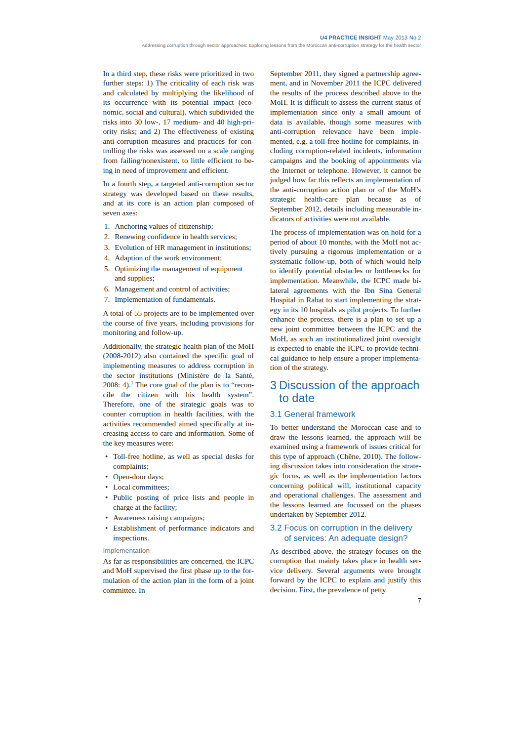U4 PRACTICE INSIGHT May 2013 No 2
Addressing corruption through sector approaches: Exploring lessons from the Moroccan anti-corruption strategy for the health sector
In a third step, these risks were prioritized in two further steps: 1) The criticality of each risk was and calculated by multiplying the likelihood of its occurrence with its potential impact (economic, social and cultural), which subdivided the risks into 30 low-, 17 medium- and 40 high-priority risks; and 2) The effectiveness of existing anti-corruption measures and practices for controlling the risks was assessed on a scale ranging from failing/nonexistent, to little efficient to being in need of improvement and efficient.
In a fourth step, a targeted anti-corruption sector strategy was developed based on these results, and at its core is an action plan composed of seven axes:
Anchoring values of citizenship;
Renewing confidence in health services;
Evolution of HR management in institutions;
Adaption of the work environment;
Optimizing the management of equipment and supplies;
Management and control of activities;
Implementation of fundamentals.
A total of 55 projects are to be implemented over the course of five years, including provisions for monitoring and follow-up.
Additionally, the strategic health plan of the MoH (2008-2012) also contained the specific goal of implementing measures to address corruption in the sector institutions (Ministère de la Santé, 2008: 4).1 The core goal of the plan is to “reconcile the citizen with his health system”. Therefore, one of the strategic goals was to counter corruption in health facilities, with the activities recommended aimed specifically at increasing access to care and information. Some of the key measures were:
Toll-free hotline, as well as special desks for complaints;
Open-door days;
Local committees;
Public posting of price lists and people in charge at the facility;
Awareness raising campaigns;
Establishment of performance indicators and inspections.
Implementation
As far as responsibilities are concerned, the ICPC and MoH supervised the first phase up to the formulation of the action plan in the form of a joint committee. In
September 2011, they signed a partnership agreement, and in November 2011 the ICPC delivered the results of the process described above to the MoH. It is difficult to assess the current status of implementation since only a small amount of data is available, though some measures with anti-corruption relevance have been implemented, e.g. a toll-free hotline for complaints, including corruption-related incidents, information campaigns and the booking of appointments via the Internet or telephone. However, it cannot be judged how far this reflects an implementation of the anti-corruption action plan or of the MoH’s strategic health-care plan because as of September 2012, details including measurable indicators of activities were not available.
The process of implementation was on hold for a period of about 10 months, with the MoH not actively pursuing a rigorous implementation or a systematic follow-up, both of which would help to identify potential obstacles or bottlenecks for implementation. Meanwhile, the ICPC made bilateral agreements with the Ibn Sina General Hospital in Rabat to start implementing the strategy in its 10 hospitals as pilot projects. To further enhance the process, there is a plan to set up a new joint committee between the ICPC and the MoH, as such an institutionalized joint oversight is expected to enable the ICPC to provide technical guidance to help ensure a proper implementation of the strategy.
3 Discussion of the approach to date
3.1 General framework
To better understand the Moroccan case and to draw the lessons learned, the approach will be examined using a framework of issues critical for this type of approach (Chêne, 2010). The following discussion takes into consideration the strategic focus, as well as the implementation factors concerning political will, institutional capacity and operational challenges. The assessment and the lessons learned are focussed on the phases undertaken by September 2012.
3.2 Focus on corruption in the delivery of services: An adequate design?
As described above, the strategy focuses on the corruption that mainly takes place in health service delivery. Several arguments were brought forward by the ICPC to explain and justify this decision. First, the prevalence of petty
7